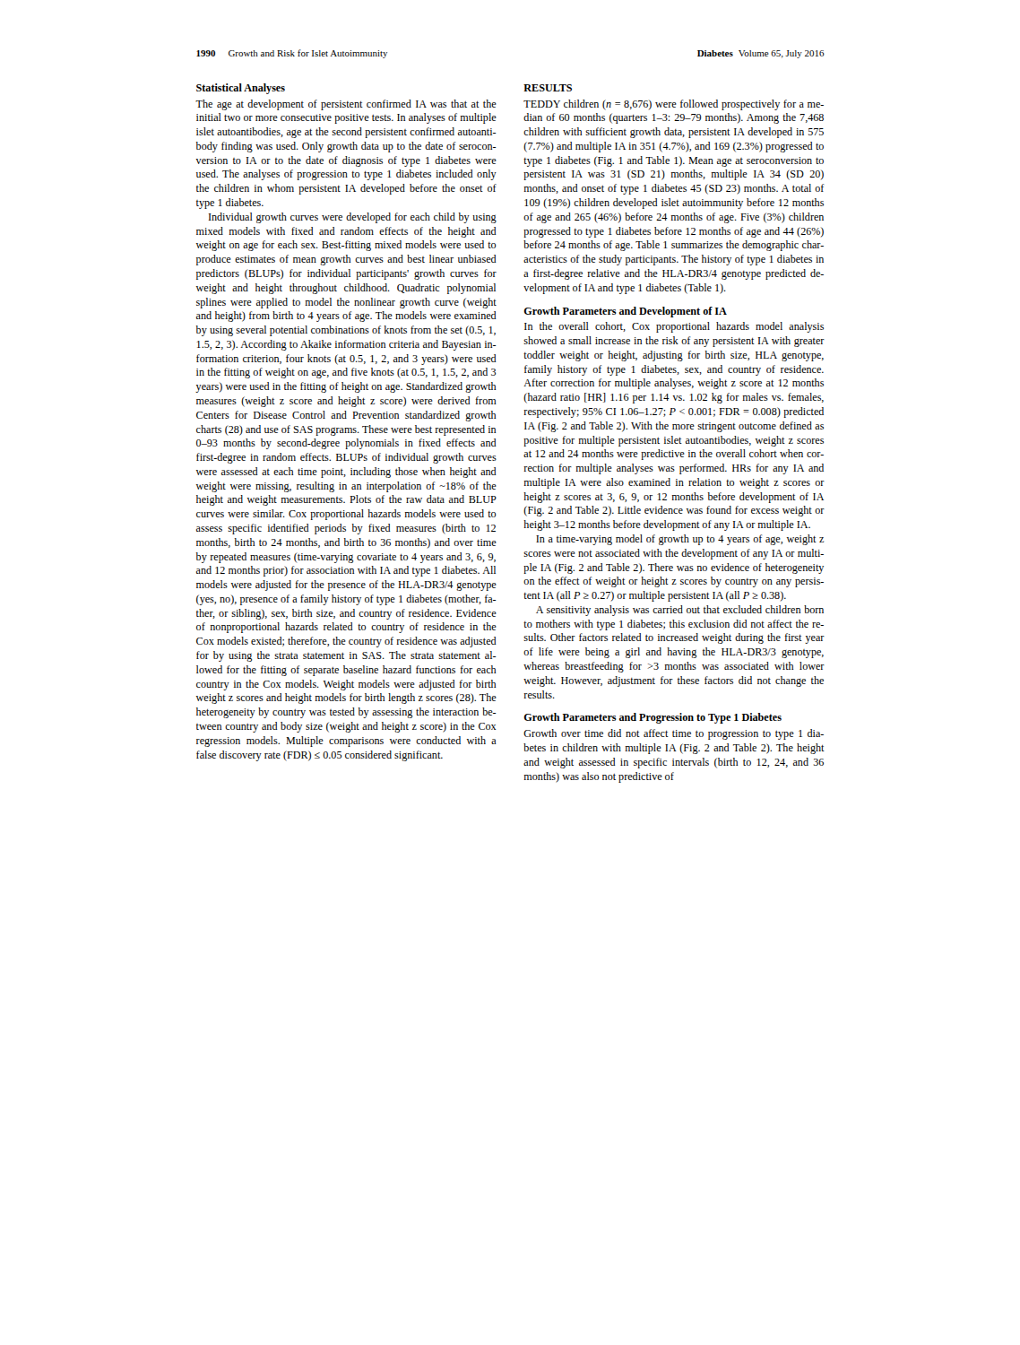1990 Growth and Risk for Islet Autoimmunity
Diabetes Volume 65, July 2016
Statistical Analyses
The age at development of persistent confirmed IA was that at the initial two or more consecutive positive tests. In analyses of multiple islet autoantibodies, age at the second persistent confirmed autoantibody finding was used. Only growth data up to the date of seroconversion to IA or to the date of diagnosis of type 1 diabetes were used. The analyses of progression to type 1 diabetes included only the children in whom persistent IA developed before the onset of type 1 diabetes.
Individual growth curves were developed for each child by using mixed models with fixed and random effects of the height and weight on age for each sex. Best-fitting mixed models were used to produce estimates of mean growth curves and best linear unbiased predictors (BLUPs) for individual participants' growth curves for weight and height throughout childhood. Quadratic polynomial splines were applied to model the nonlinear growth curve (weight and height) from birth to 4 years of age. The models were examined by using several potential combinations of knots from the set (0.5, 1, 1.5, 2, 3). According to Akaike information criteria and Bayesian information criterion, four knots (at 0.5, 1, 2, and 3 years) were used in the fitting of weight on age, and five knots (at 0.5, 1, 1.5, 2, and 3 years) were used in the fitting of height on age. Standardized growth measures (weight z score and height z score) were derived from Centers for Disease Control and Prevention standardized growth charts (28) and use of SAS programs. These were best represented in 0–93 months by second-degree polynomials in fixed effects and first-degree in random effects. BLUPs of individual growth curves were assessed at each time point, including those when height and weight were missing, resulting in an interpolation of ~18% of the height and weight measurements. Plots of the raw data and BLUP curves were similar. Cox proportional hazards models were used to assess specific identified periods by fixed measures (birth to 12 months, birth to 24 months, and birth to 36 months) and over time by repeated measures (time-varying covariate to 4 years and 3, 6, 9, and 12 months prior) for association with IA and type 1 diabetes. All models were adjusted for the presence of the HLA-DR3/4 genotype (yes, no), presence of a family history of type 1 diabetes (mother, father, or sibling), sex, birth size, and country of residence. Evidence of nonproportional hazards related to country of residence in the Cox models existed; therefore, the country of residence was adjusted for by using the strata statement in SAS. The strata statement allowed for the fitting of separate baseline hazard functions for each country in the Cox models. Weight models were adjusted for birth weight z scores and height models for birth length z scores (28). The heterogeneity by country was tested by assessing the interaction between country and body size (weight and height z score) in the Cox regression models. Multiple comparisons were conducted with a false discovery rate (FDR) ≤ 0.05 considered significant.
RESULTS
TEDDY children (n = 8,676) were followed prospectively for a median of 60 months (quarters 1–3: 29–79 months). Among the 7,468 children with sufficient growth data, persistent IA developed in 575 (7.7%) and multiple IA in 351 (4.7%), and 169 (2.3%) progressed to type 1 diabetes (Fig. 1 and Table 1). Mean age at seroconversion to persistent IA was 31 (SD 21) months, multiple IA 34 (SD 20) months, and onset of type 1 diabetes 45 (SD 23) months. A total of 109 (19%) children developed islet autoimmunity before 12 months of age and 265 (46%) before 24 months of age. Five (3%) children progressed to type 1 diabetes before 12 months of age and 44 (26%) before 24 months of age. Table 1 summarizes the demographic characteristics of the study participants. The history of type 1 diabetes in a first-degree relative and the HLA-DR3/4 genotype predicted development of IA and type 1 diabetes (Table 1).
Growth Parameters and Development of IA
In the overall cohort, Cox proportional hazards model analysis showed a small increase in the risk of any persistent IA with greater toddler weight or height, adjusting for birth size, HLA genotype, family history of type 1 diabetes, sex, and country of residence. After correction for multiple analyses, weight z score at 12 months (hazard ratio [HR] 1.16 per 1.14 vs. 1.02 kg for males vs. females, respectively; 95% CI 1.06–1.27; P < 0.001; FDR = 0.008) predicted IA (Fig. 2 and Table 2). With the more stringent outcome defined as positive for multiple persistent islet autoantibodies, weight z scores at 12 and 24 months were predictive in the overall cohort when correction for multiple analyses was performed. HRs for any IA and multiple IA were also examined in relation to weight z scores or height z scores at 3, 6, 9, or 12 months before development of IA (Fig. 2 and Table 2). Little evidence was found for excess weight or height 3–12 months before development of any IA or multiple IA.
In a time-varying model of growth up to 4 years of age, weight z scores were not associated with the development of any IA or multiple IA (Fig. 2 and Table 2). There was no evidence of heterogeneity on the effect of weight or height z scores by country on any persistent IA (all P ≥ 0.27) or multiple persistent IA (all P ≥ 0.38).
A sensitivity analysis was carried out that excluded children born to mothers with type 1 diabetes; this exclusion did not affect the results. Other factors related to increased weight during the first year of life were being a girl and having the HLA-DR3/3 genotype, whereas breastfeeding for >3 months was associated with lower weight. However, adjustment for these factors did not change the results.
Growth Parameters and Progression to Type 1 Diabetes
Growth over time did not affect time to progression to type 1 diabetes in children with multiple IA (Fig. 2 and Table 2). The height and weight assessed in specific intervals (birth to 12, 24, and 36 months) was also not predictive of